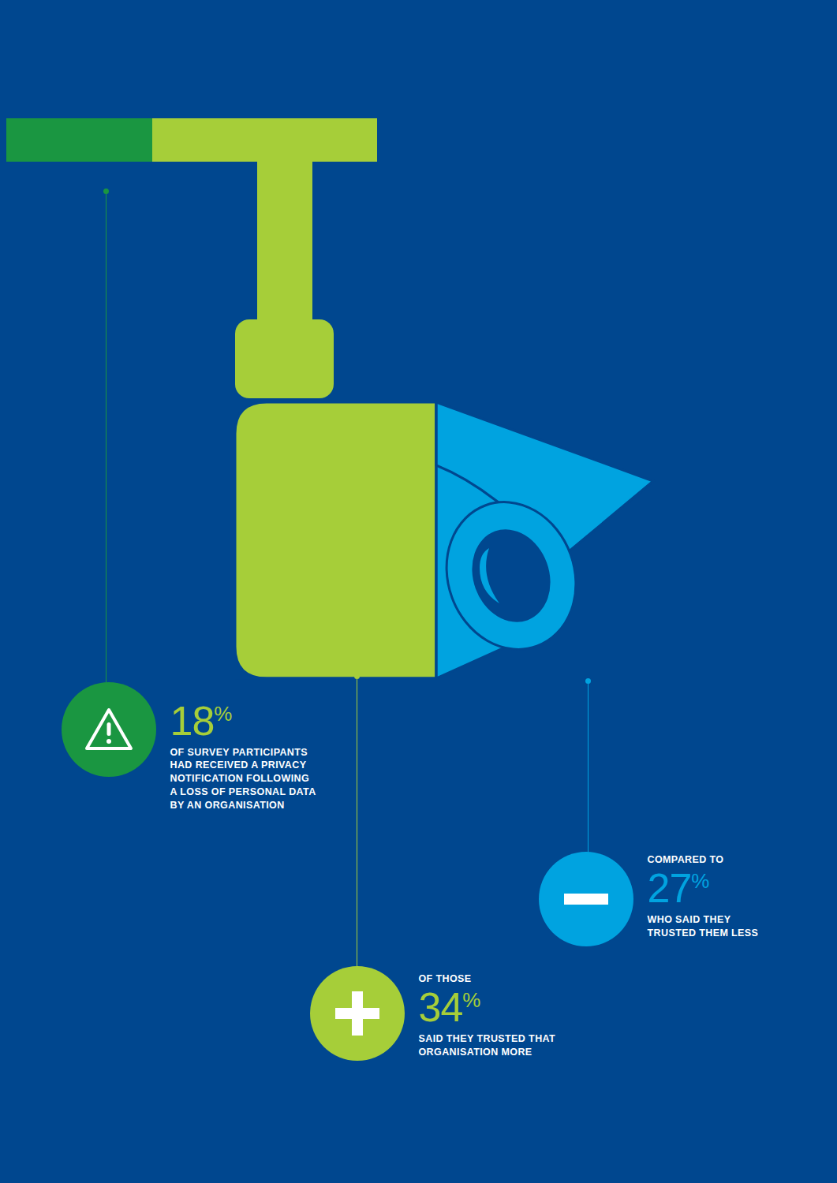18%
Of survey participants
had received a privacy
notification following
a loss of personal data
by an organisation
Of those
34%
Said they trusted that
organisation more
Compared to
27%
Who said they
trusted them less